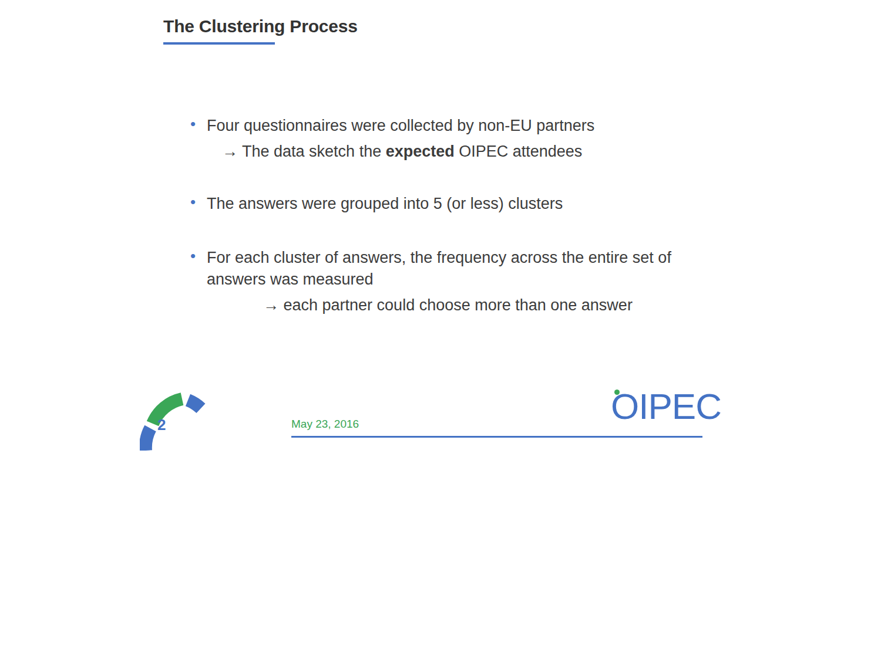The Clustering Process
Four questionnaires were collected by non-EU partners
→ The data sketch the expected OIPEC attendees
The answers were grouped into 5 (or less) clusters
For each cluster of answers, the frequency across the entire set of answers was measured
→ each partner could choose more than one answer
2
May 23, 2016
OIPEC